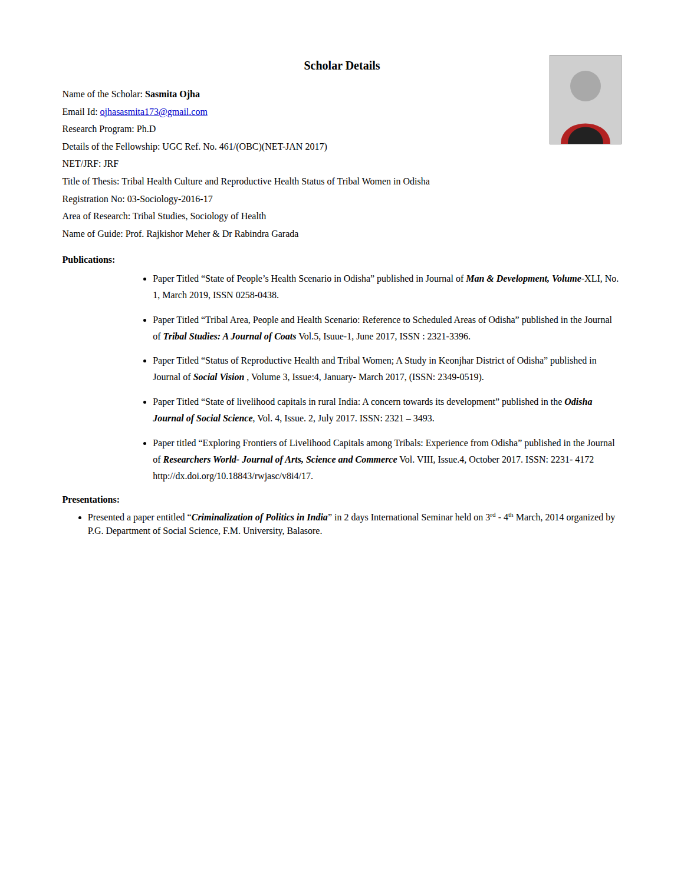Scholar Details
Name of the Scholar: Sasmita Ojha
Email Id: ojhasasmita173@gmail.com
Research Program: Ph.D
Details of the Fellowship: UGC Ref. No. 461/(OBC)(NET-JAN 2017)
NET/JRF: JRF
Title of Thesis: Tribal Health Culture and Reproductive Health Status of Tribal Women in Odisha
Registration No: 03-Sociology-2016-17
Area of Research: Tribal Studies, Sociology of Health
Name of Guide: Prof. Rajkishor Meher & Dr Rabindra Garada
Publications:
Paper Titled “State of People’s Health Scenario in Odisha” published in Journal of Man & Development, Volume-XLI, No. 1, March 2019, ISSN 0258-0438.
Paper Titled “Tribal Area, People and Health Scenario: Reference to Scheduled Areas of Odisha” published in the Journal of Tribal Studies: A Journal of Coats Vol.5, Isuue-1, June 2017, ISSN : 2321-3396.
Paper Titled “Status of Reproductive Health and Tribal Women; A Study in Keonjhar District of Odisha” published in Journal of Social Vision , Volume 3, Issue:4, January- March 2017, (ISSN: 2349-0519).
Paper Titled “State of livelihood capitals in rural India: A concern towards its development” published in the Odisha Journal of Social Science, Vol. 4, Issue. 2, July 2017. ISSN: 2321 – 3493.
Paper titled “Exploring Frontiers of Livelihood Capitals among Tribals: Experience from Odisha” published in the Journal of Researchers World- Journal of Arts, Science and Commerce Vol. VIII, Issue.4, October 2017. ISSN: 2231- 4172 http://dx.doi.org/10.18843/rwjasc/v8i4/17.
Presentations:
Presented a paper entitled “Criminalization of Politics in India” in 2 days International Seminar held on 3rd - 4th March, 2014 organized by P.G. Department of Social Science, F.M. University, Balasore.